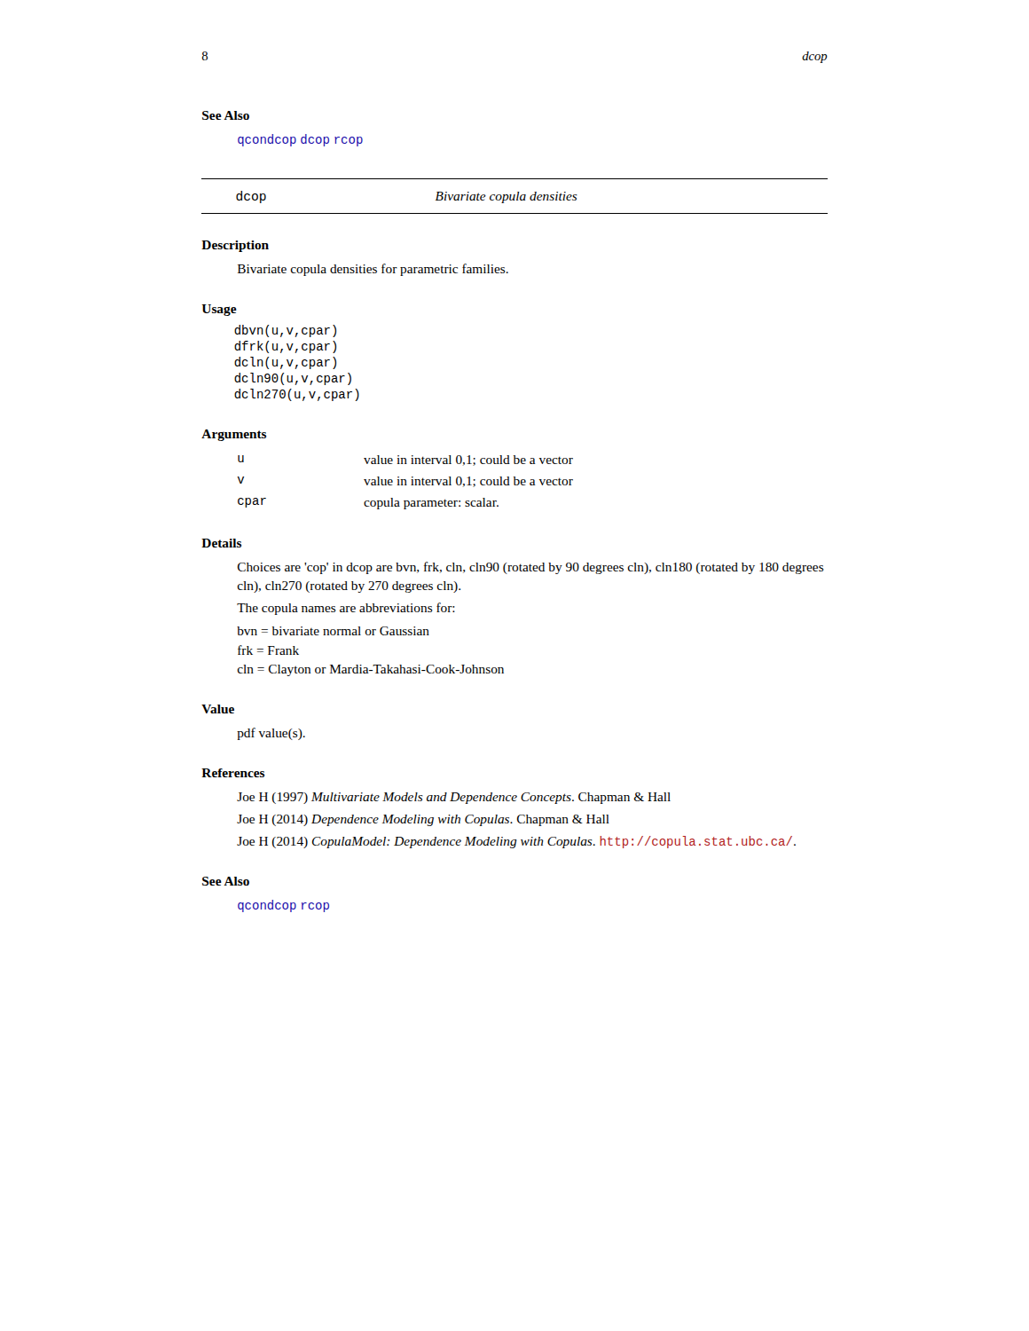8 dcop
See Also
qcondcop dcop rcop
dcop Bivariate copula densities
Description
Bivariate copula densities for parametric families.
Usage
dbvn(u,v,cpar)
dfrk(u,v,cpar)
dcln(u,v,cpar)
dcln90(u,v,cpar)
dcln270(u,v,cpar)
Arguments
| u | value in interval 0,1; could be a vector |
| v | value in interval 0,1; could be a vector |
| cpar | copula parameter: scalar. |
Details
Choices are 'cop' in dcop are bvn, frk, cln, cln90 (rotated by 90 degrees cln), cln180 (rotated by 180 degrees cln), cln270 (rotated by 270 degrees cln).
The copula names are abbreviations for:
bvn = bivariate normal or Gaussian
frk = Frank
cln = Clayton or Mardia-Takahasi-Cook-Johnson
Value
pdf value(s).
References
Joe H (1997) Multivariate Models and Dependence Concepts. Chapman & Hall
Joe H (2014) Dependence Modeling with Copulas. Chapman & Hall
Joe H (2014) CopulaModel: Dependence Modeling with Copulas. http://copula.stat.ubc.ca/.
See Also
qcondcop rcop